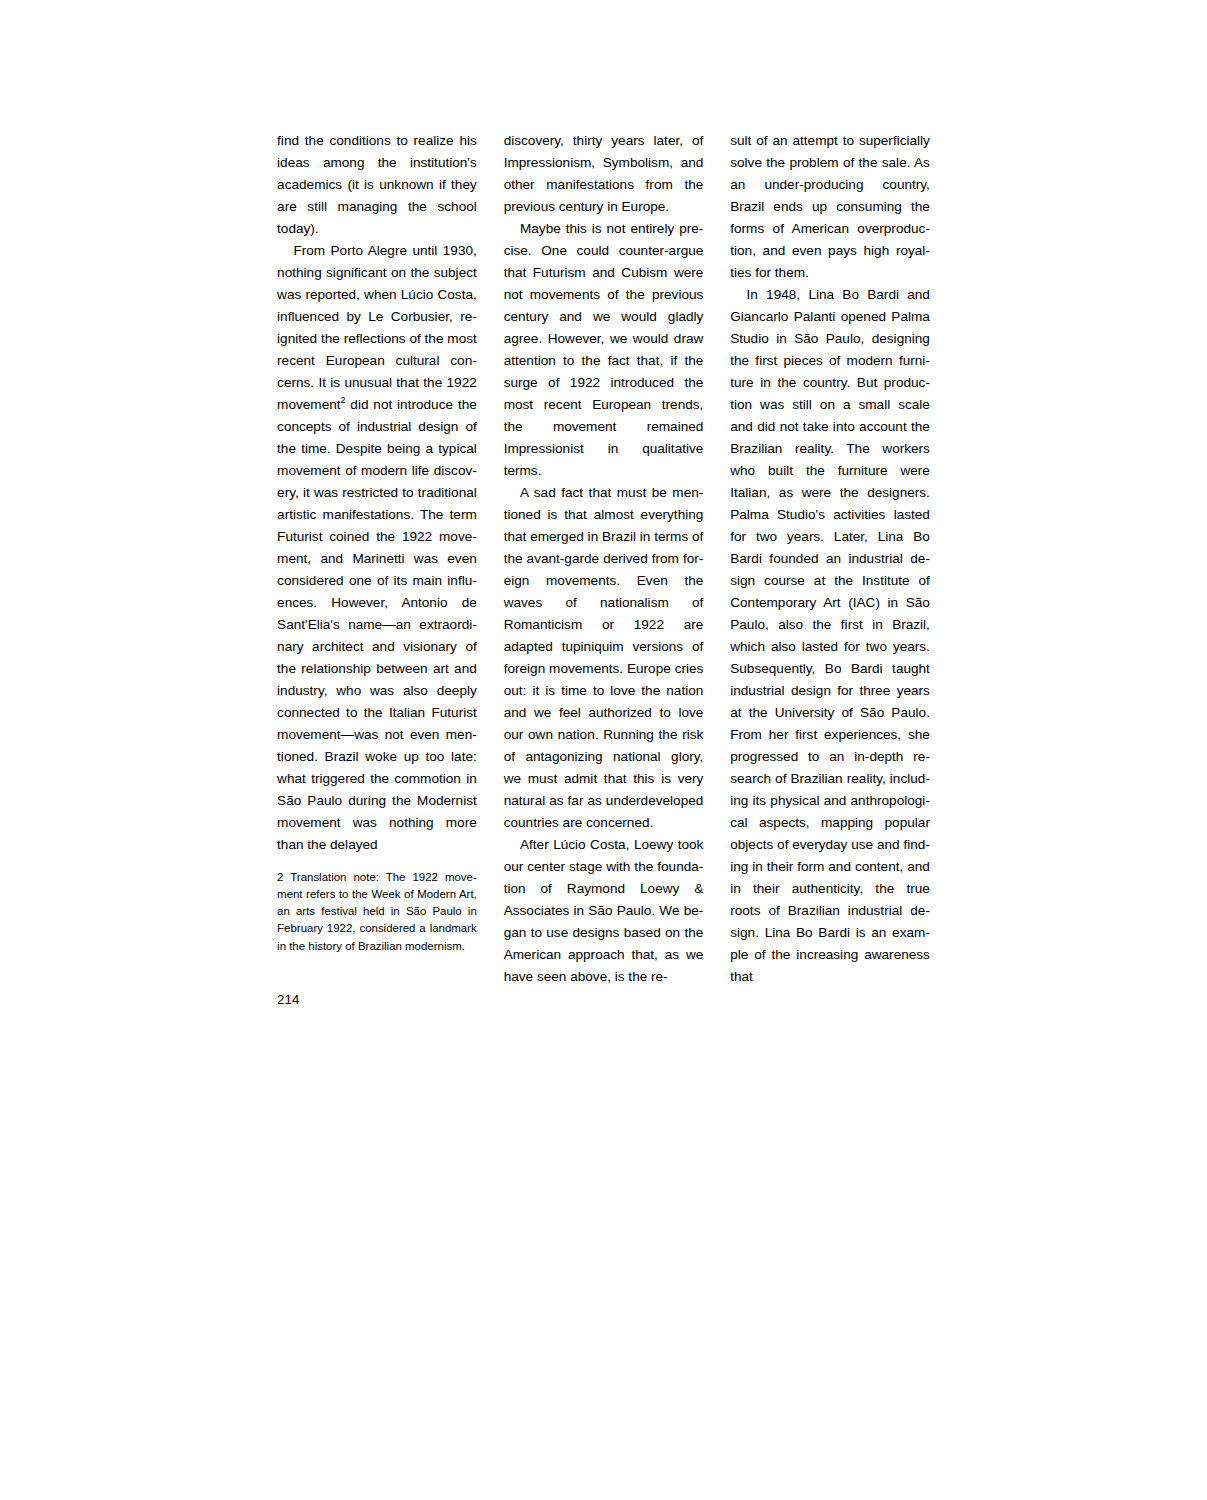find the conditions to realize his ideas among the institution's academics (it is unknown if they are still managing the school today).
From Porto Alegre until 1930, nothing significant on the subject was reported, when Lúcio Costa, influenced by Le Corbusier, re-ignited the reflections of the most recent European cultural concerns. It is unusual that the 1922 movement2 did not introduce the concepts of industrial design of the time. Despite being a typical movement of modern life discovery, it was restricted to traditional artistic manifestations. The term Futurist coined the 1922 movement, and Marinetti was even considered one of its main influences. However, Antonio de Sant'Elia's name—an extraordinary architect and visionary of the relationship between art and industry, who was also deeply connected to the Italian Futurist movement—was not even mentioned. Brazil woke up too late: what triggered the commotion in São Paulo during the Modernist movement was nothing more than the delayed
2 Translation note: The 1922 movement refers to the Week of Modern Art, an arts festival held in São Paulo in February 1922, considered a landmark in the history of Brazilian modernism.
discovery, thirty years later, of Impressionism, Symbolism, and other manifestations from the previous century in Europe.
Maybe this is not entirely precise. One could counter-argue that Futurism and Cubism were not movements of the previous century and we would gladly agree. However, we would draw attention to the fact that, if the surge of 1922 introduced the most recent European trends, the movement remained Impressionist in qualitative terms.
A sad fact that must be mentioned is that almost everything that emerged in Brazil in terms of the avant-garde derived from foreign movements. Even the waves of nationalism of Romanticism or 1922 are adapted tupiniquim versions of foreign movements. Europe cries out: it is time to love the nation and we feel authorized to love our own nation. Running the risk of antagonizing national glory, we must admit that this is very natural as far as underdeveloped countries are concerned.
After Lúcio Costa, Loewy took our center stage with the foundation of Raymond Loewy & Associates in São Paulo. We began to use designs based on the American approach that, as we have seen above, is the re-
sult of an attempt to superficially solve the problem of the sale. As an under-producing country, Brazil ends up consuming the forms of American overproduction, and even pays high royalties for them.
In 1948, Lina Bo Bardi and Giancarlo Palanti opened Palma Studio in São Paulo, designing the first pieces of modern furniture in the country. But production was still on a small scale and did not take into account the Brazilian reality. The workers who built the furniture were Italian, as were the designers. Palma Studio's activities lasted for two years. Later, Lina Bo Bardi founded an industrial design course at the Institute of Contemporary Art (IAC) in São Paulo, also the first in Brazil, which also lasted for two years. Subsequently, Bo Bardi taught industrial design for three years at the University of São Paulo. From her first experiences, she progressed to an in-depth research of Brazilian reality, including its physical and anthropological aspects, mapping popular objects of everyday use and finding in their form and content, and in their authenticity, the true roots of Brazilian industrial design. Lina Bo Bardi is an example of the increasing awareness that
214